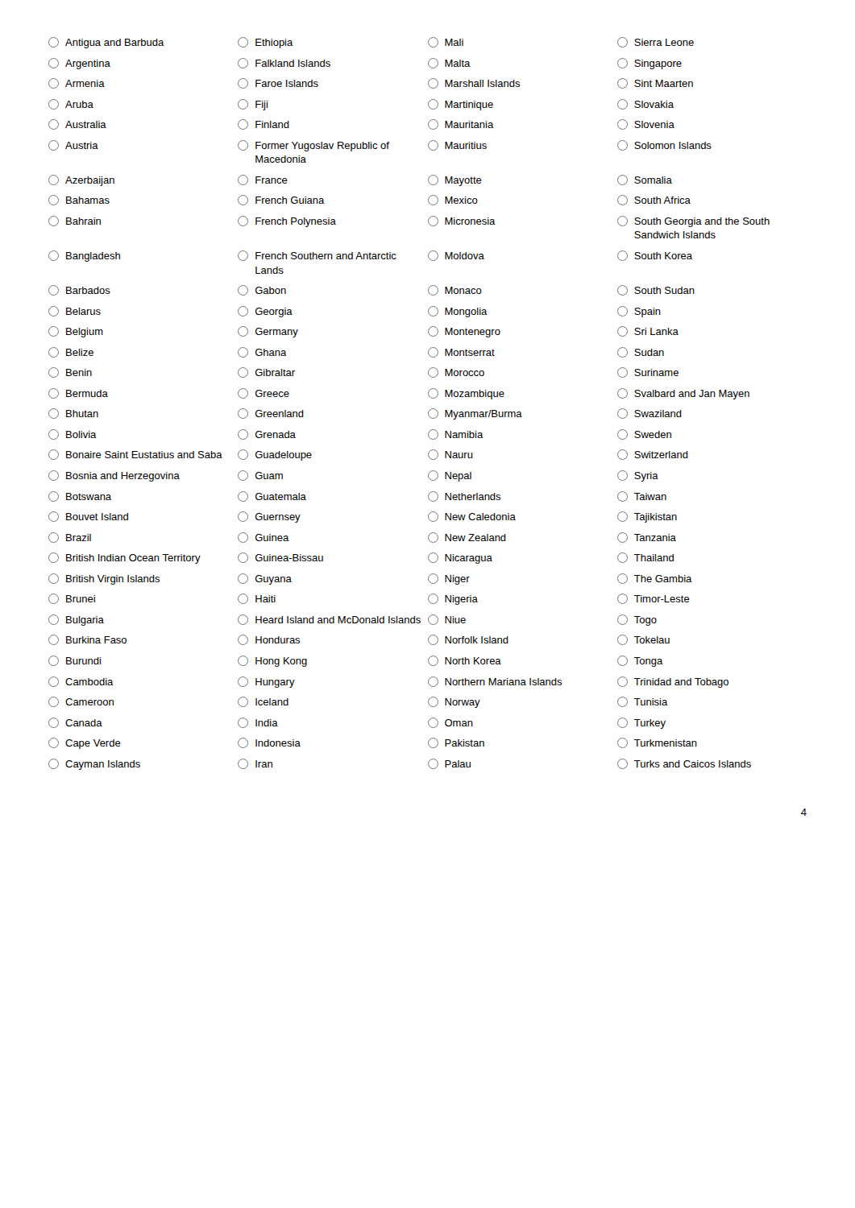| Antigua and Barbuda | Ethiopia | Mali | Sierra Leone |
| Argentina | Falkland Islands | Malta | Singapore |
| Armenia | Faroe Islands | Marshall Islands | Sint Maarten |
| Aruba | Fiji | Martinique | Slovakia |
| Australia | Finland | Mauritania | Slovenia |
| Austria | Former Yugoslav Republic of Macedonia | Mauritius | Solomon Islands |
| Azerbaijan | France | Mayotte | Somalia |
| Bahamas | French Guiana | Mexico | South Africa |
| Bahrain | French Polynesia | Micronesia | South Georgia and the South Sandwich Islands |
| Bangladesh | French Southern and Antarctic Lands | Moldova | South Korea |
| Barbados | Gabon | Monaco | South Sudan |
| Belarus | Georgia | Mongolia | Spain |
| Belgium | Germany | Montenegro | Sri Lanka |
| Belize | Ghana | Montserrat | Sudan |
| Benin | Gibraltar | Morocco | Suriname |
| Bermuda | Greece | Mozambique | Svalbard and Jan Mayen |
| Bhutan | Greenland | Myanmar/Burma | Swaziland |
| Bolivia | Grenada | Namibia | Sweden |
| Bonaire Saint Eustatius and Saba | Guadeloupe | Nauru | Switzerland |
| Bosnia and Herzegovina | Guam | Nepal | Syria |
| Botswana | Guatemala | Netherlands | Taiwan |
| Bouvet Island | Guernsey | New Caledonia | Tajikistan |
| Brazil | Guinea | New Zealand | Tanzania |
| British Indian Ocean Territory | Guinea-Bissau | Nicaragua | Thailand |
| British Virgin Islands | Guyana | Niger | The Gambia |
| Brunei | Haiti | Nigeria | Timor-Leste |
| Bulgaria | Heard Island and McDonald Islands | Niue | Togo |
| Burkina Faso | Honduras | Norfolk Island | Tokelau |
| Burundi | Hong Kong | North Korea | Tonga |
| Cambodia | Hungary | Northern Mariana Islands | Trinidad and Tobago |
| Cameroon | Iceland | Norway | Tunisia |
| Canada | India | Oman | Turkey |
| Cape Verde | Indonesia | Pakistan | Turkmenistan |
| Cayman Islands | Iran | Palau | Turks and Caicos Islands |
4